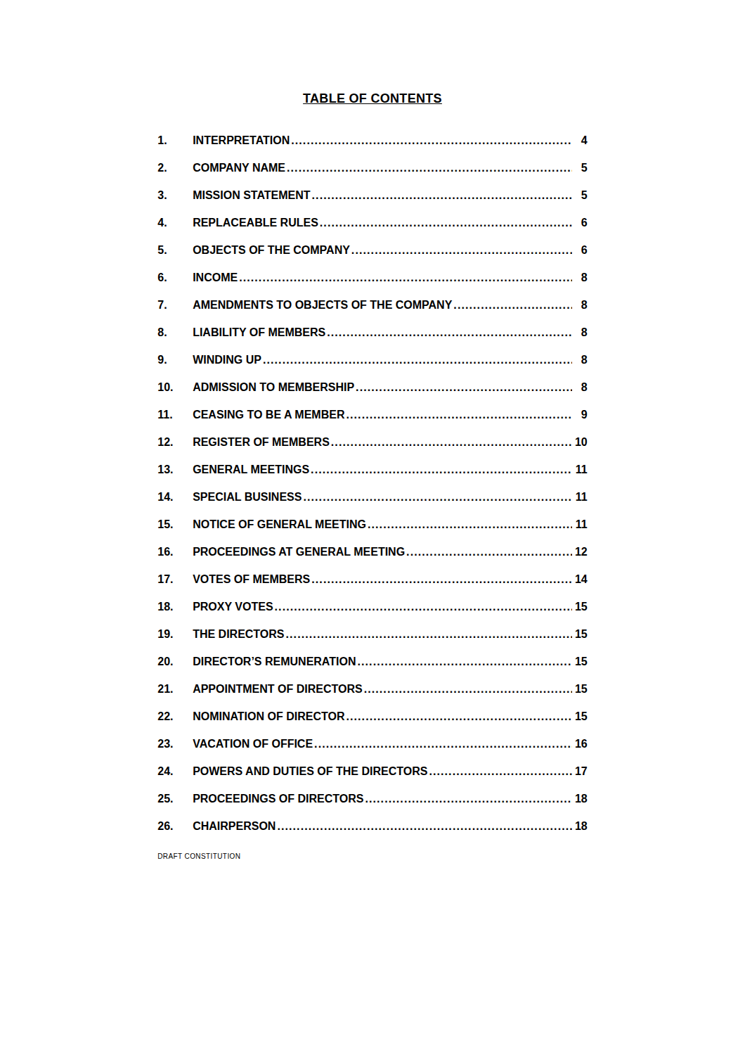TABLE OF CONTENTS
1. INTERPRETATION ................................................................................................. 4
2. COMPANY NAME ..................................................................................................... 5
3. MISSION STATEMENT ............................................................................................. 5
4. REPLACEABLE RULES ............................................................................................. 6
5. OBJECTS OF THE COMPANY ................................................................................. 6
6. INCOME ................................................................................................................. 8
7. AMENDMENTS TO OBJECTS OF THE COMPANY ..................................................... 8
8. LIABILITY OF MEMBERS ......................................................................................... 8
9. WINDING UP ............................................................................................................. 8
10. ADMISSION TO MEMBERSHIP ................................................................................. 8
11. CEASING TO BE A MEMBER ..................................................................................... 9
12. REGISTER OF MEMBERS ......................................................................................... 10
13. GENERAL MEETINGS ................................................................................................. 11
14. SPECIAL BUSINESS ..................................................................................................... 11
15. NOTICE OF GENERAL MEETING ............................................................................. 11
16. PROCEEDINGS AT GENERAL MEETING ................................................................. 12
17. VOTES OF MEMBERS ................................................................................................. 14
18. PROXY VOTES ......................................................................................................... 15
19. THE DIRECTORS ..................................................................................................... 15
20. DIRECTOR’S REMUNERATION ................................................................................. 15
21. APPOINTMENT OF DIRECTORS ............................................................................. 15
22. NOMINATION OF DIRECTOR ..................................................................................... 15
23. VACATION OF OFFICE ............................................................................................. 16
24. POWERS AND DUTIES OF THE DIRECTORS ............................................................. 17
25. PROCEEDINGS OF DIRECTORS ............................................................................. 18
26. CHAIRPERSON ......................................................................................................... 18
DRAFT CONSTITUTION